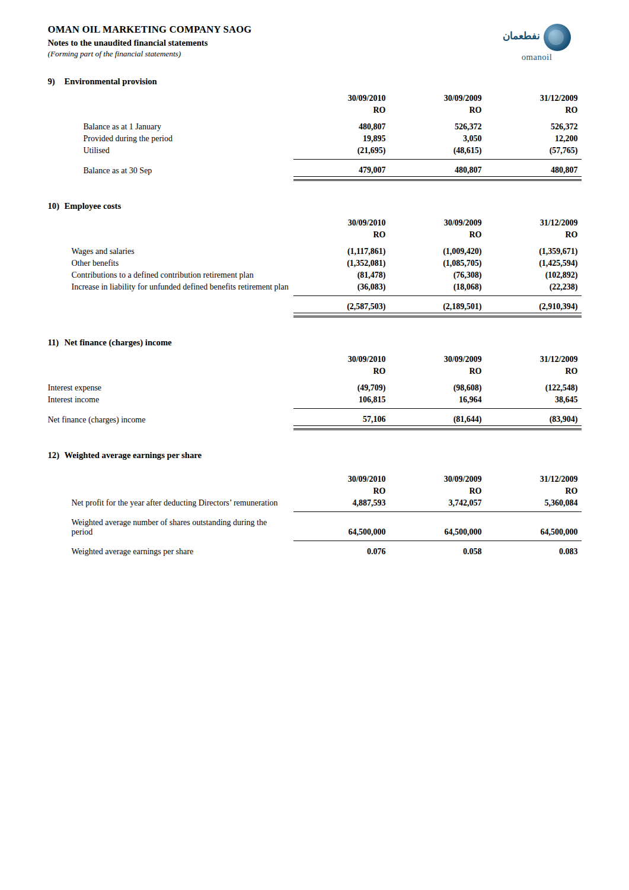OMAN OIL MARKETING COMPANY SAOG
Notes to the unaudited financial statements
(Forming part of the financial statements)
نفطعمان
omanoil
9) Environmental provision
| | 30/09/2010 | 30/09/2009 | 31/12/2009 |
| | RO | RO | RO |
| Balance as at 1 January | 480,807 | 526,372 | 526,372 |
| Provided during the period | 19,895 | 3,050 | 12,200 |
| Utilised | (21,695) | (48,615) | (57,765) |
| Balance as at 30 Sep | 479,007 | 480,807 | 480,807 |
10) Employee costs
| | 30/09/2010 | 30/09/2009 | 31/12/2009 |
| | RO | RO | RO |
| Wages and salaries | (1,117,861) | (1,009,420) | (1,359,671) |
| Other benefits | (1,352,081) | (1,085,705) | (1,425,594) |
| Contributions to a defined contribution retirement plan | (81,478) | (76,308) | (102,892) |
| Increase in liability for unfunded defined benefits retirement plan | (36,083) | (18,068) | (22,238) |
| | (2,587,503) | (2,189,501) | (2,910,394) |
11) Net finance (charges) income
| | 30/09/2010 | 30/09/2009 | 31/12/2009 |
| | RO | RO | RO |
| Interest expense | (49,709) | (98,608) | (122,548) |
| Interest income | 106,815 | 16,964 | 38,645 |
| Net finance (charges) income | 57,106 | (81,644) | (83,904) |
12) Weighted average earnings per share
| | 30/09/2010 | 30/09/2009 | 31/12/2009 |
| | RO | RO | RO |
| Net profit for the year after deducting Directors’ remuneration | 4,887,593 | 3,742,057 | 5,360,084 |
| Weighted average number of shares outstanding during the period | 64,500,000 | 64,500,000 | 64,500,000 |
| Weighted average earnings per share | 0.076 | 0.058 | 0.083 |